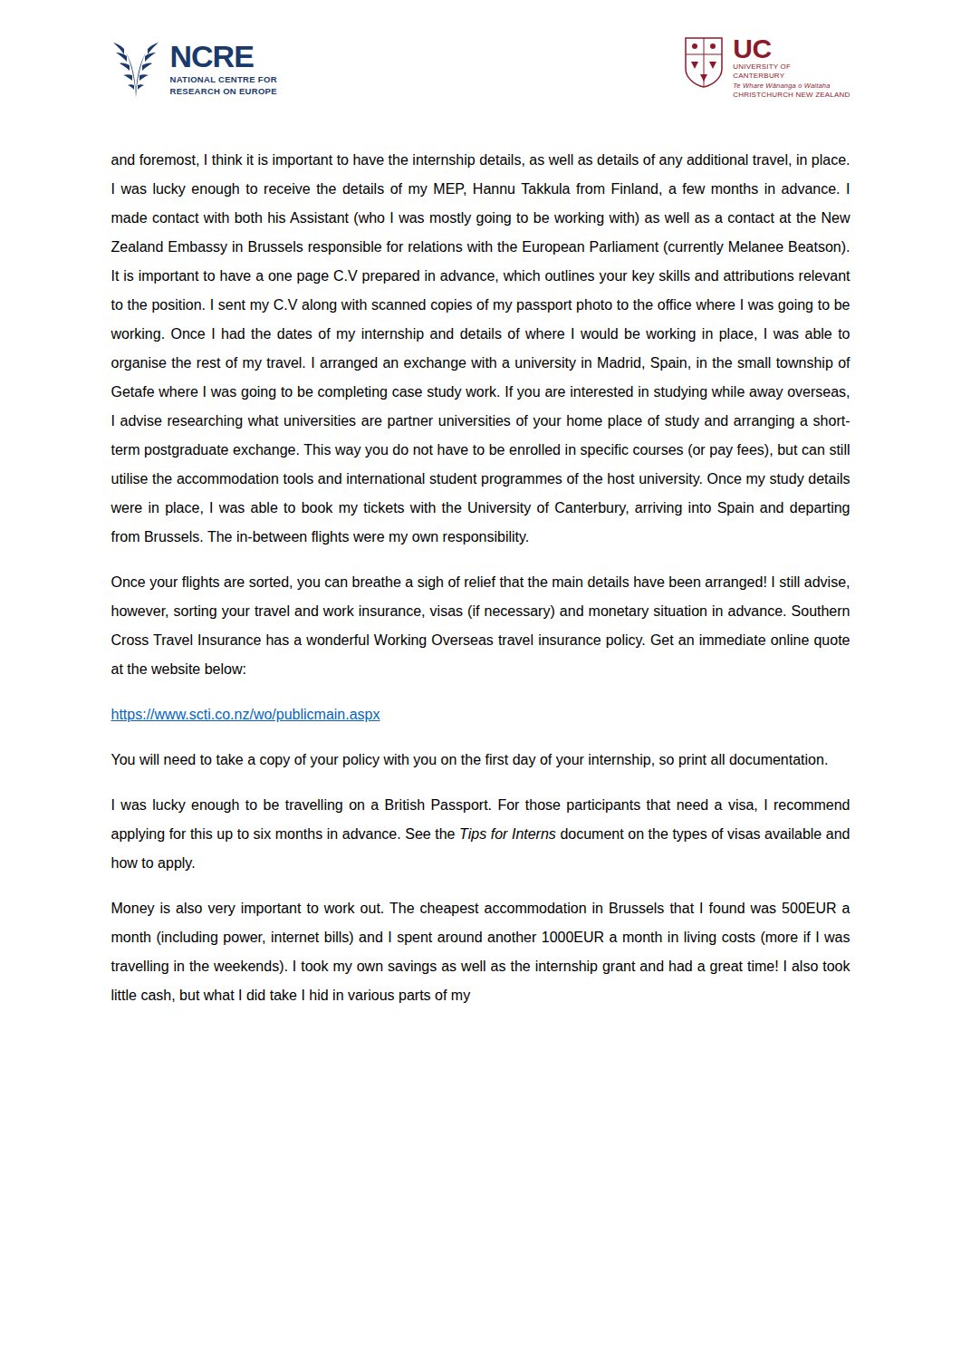NCRE
NATIONAL CENTRE FOR
RESEARCH ON EUROPE
UC
UNIVERSITY OF
CANTERBURY
Te Whare Wānanga o Waitaha
CHRISTCHURCH NEW ZEALAND
and foremost, I think it is important to have the internship details, as well as details of any additional travel, in place. I was lucky enough to receive the details of my MEP, Hannu Takkula from Finland, a few months in advance. I made contact with both his Assistant (who I was mostly going to be working with) as well as a contact at the New Zealand Embassy in Brussels responsible for relations with the European Parliament (currently Melanee Beatson). It is important to have a one page C.V prepared in advance, which outlines your key skills and attributions relevant to the position. I sent my C.V along with scanned copies of my passport photo to the office where I was going to be working. Once I had the dates of my internship and details of where I would be working in place, I was able to organise the rest of my travel. I arranged an exchange with a university in Madrid, Spain, in the small township of Getafe where I was going to be completing case study work. If you are interested in studying while away overseas, I advise researching what universities are partner universities of your home place of study and arranging a short-term postgraduate exchange. This way you do not have to be enrolled in specific courses (or pay fees), but can still utilise the accommodation tools and international student programmes of the host university. Once my study details were in place, I was able to book my tickets with the University of Canterbury, arriving into Spain and departing from Brussels. The in-between flights were my own responsibility.
Once your flights are sorted, you can breathe a sigh of relief that the main details have been arranged! I still advise, however, sorting your travel and work insurance, visas (if necessary) and monetary situation in advance. Southern Cross Travel Insurance has a wonderful Working Overseas travel insurance policy. Get an immediate online quote at the website below:
https://www.scti.co.nz/wo/publicmain.aspx
You will need to take a copy of your policy with you on the first day of your internship, so print all documentation.
I was lucky enough to be travelling on a British Passport. For those participants that need a visa, I recommend applying for this up to six months in advance. See the Tips for Interns document on the types of visas available and how to apply.
Money is also very important to work out. The cheapest accommodation in Brussels that I found was 500EUR a month (including power, internet bills) and I spent around another 1000EUR a month in living costs (more if I was travelling in the weekends). I took my own savings as well as the internship grant and had a great time! I also took little cash, but what I did take I hid in various parts of my